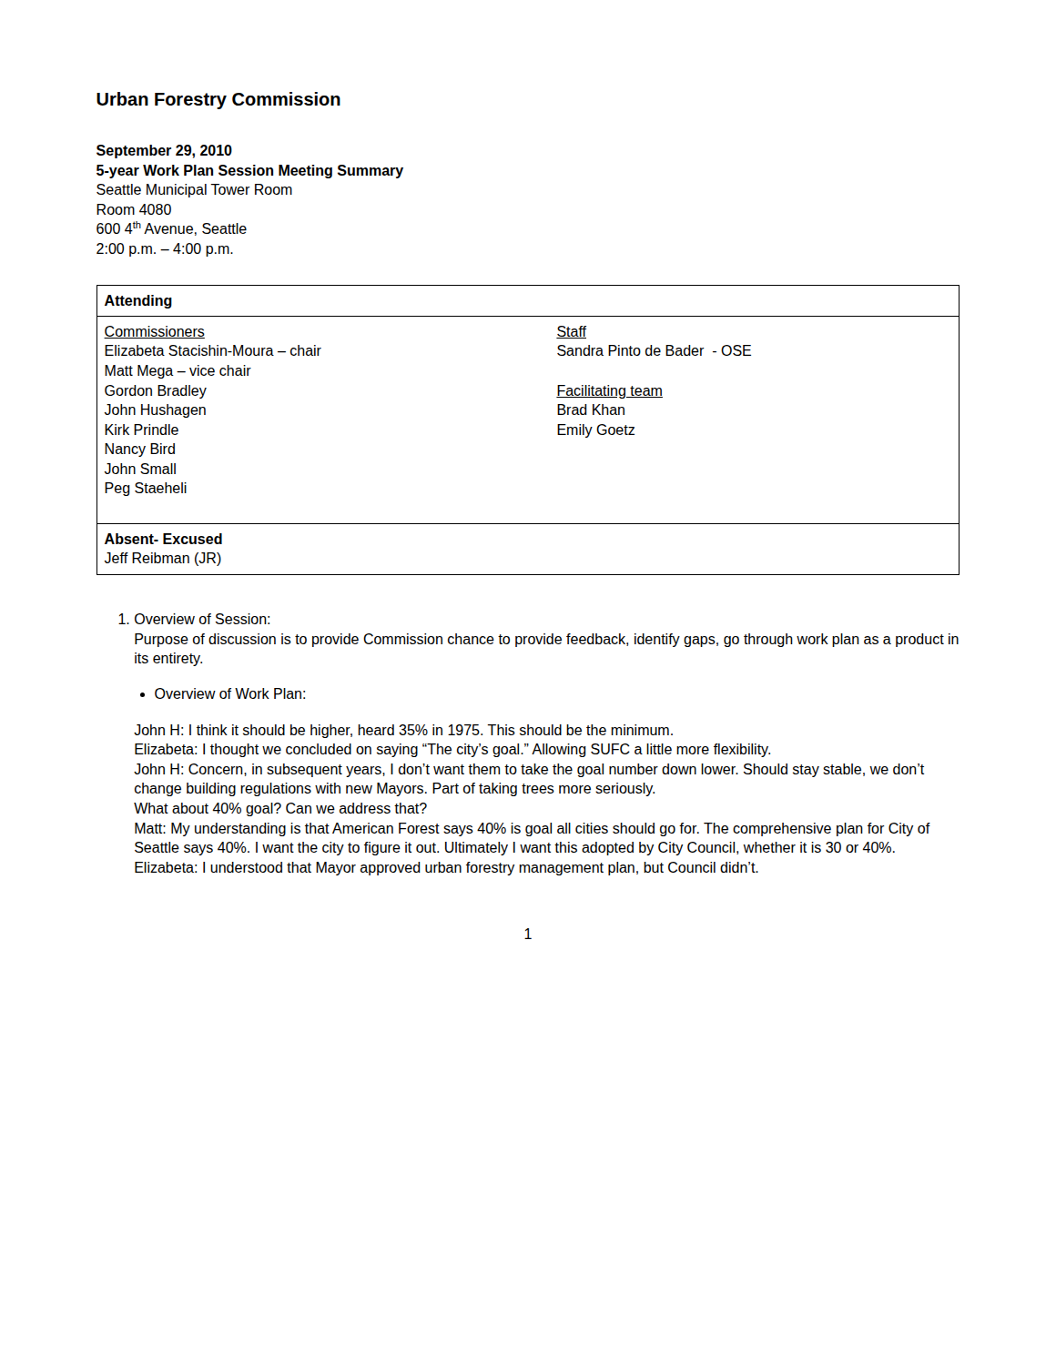Urban Forestry Commission
September 29, 2010
5-year Work Plan Session Meeting Summary
Seattle Municipal Tower Room
Room 4080
600 4th Avenue, Seattle
2:00 p.m. – 4:00 p.m.
| Attending |
| Commissioners Elizabeta Stacishin-Moura – chair Matt Mega – vice chair Gordon Bradley John Hushagen Kirk Prindle Nancy Bird John Small Peg Staeheli | Staff Sandra Pinto de Bader - OSE Facilitating team Brad Khan Emily Goetz |
| Absent- Excused Jeff Reibman (JR) |
Overview of Session:
Purpose of discussion is to provide Commission chance to provide feedback, identify gaps, go through work plan as a product in its entirety.
Overview of Work Plan:
John H: I think it should be higher, heard 35% in 1975. This should be the minimum.
Elizabeta: I thought we concluded on saying “The city’s goal.” Allowing SUFC a little more flexibility.
John H: Concern, in subsequent years, I don’t want them to take the goal number down lower. Should stay stable, we don’t change building regulations with new Mayors. Part of taking trees more seriously.
What about 40% goal? Can we address that?
Matt: My understanding is that American Forest says 40% is goal all cities should go for. The comprehensive plan for City of Seattle says 40%. I want the city to figure it out. Ultimately I want this adopted by City Council, whether it is 30 or 40%.
Elizabeta: I understood that Mayor approved urban forestry management plan, but Council didn’t.
1